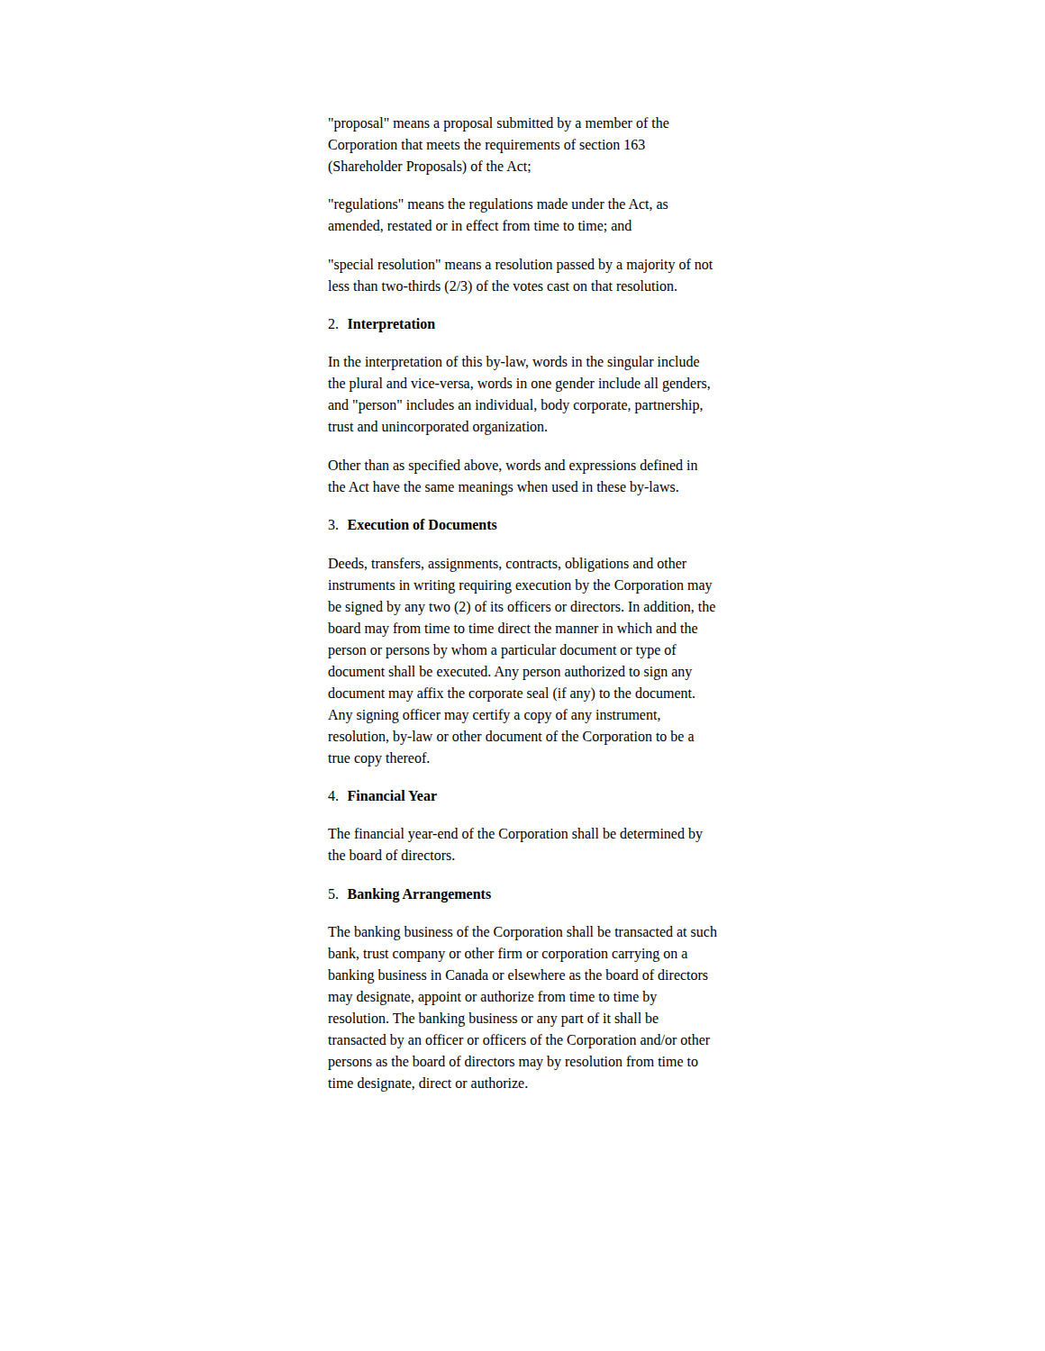"proposal" means a proposal submitted by a member of the Corporation that meets the requirements of section 163 (Shareholder Proposals) of the Act;
"regulations" means the regulations made under the Act, as amended, restated or in effect from time to time; and
"special resolution" means a resolution passed by a majority of not less than two-thirds (2/3) of the votes cast on that resolution.
2. Interpretation
In the interpretation of this by-law, words in the singular include the plural and vice-versa, words in one gender include all genders, and "person" includes an individual, body corporate, partnership, trust and unincorporated organization.
Other than as specified above, words and expressions defined in the Act have the same meanings when used in these by-laws.
3. Execution of Documents
Deeds, transfers, assignments, contracts, obligations and other instruments in writing requiring execution by the Corporation may be signed by any two (2) of its officers or directors. In addition, the board may from time to time direct the manner in which and the person or persons by whom a particular document or type of document shall be executed. Any person authorized to sign any document may affix the corporate seal (if any) to the document. Any signing officer may certify a copy of any instrument, resolution, by-law or other document of the Corporation to be a true copy thereof.
4. Financial Year
The financial year-end of the Corporation shall be determined by the board of directors.
5. Banking Arrangements
The banking business of the Corporation shall be transacted at such bank, trust company or other firm or corporation carrying on a banking business in Canada or elsewhere as the board of directors may designate, appoint or authorize from time to time by resolution. The banking business or any part of it shall be transacted by an officer or officers of the Corporation and/or other persons as the board of directors may by resolution from time to time designate, direct or authorize.